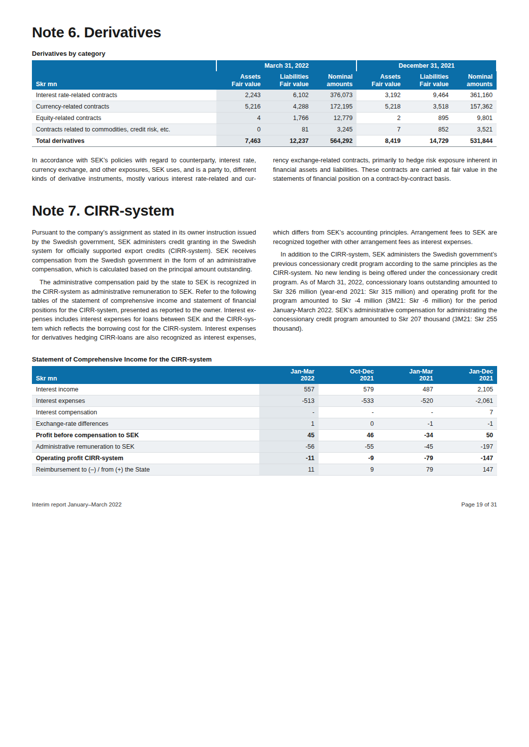Note 6. Derivatives
Derivatives by category
| Skr mn | March 31, 2022 | December 31, 2021 |
| --- | --- | --- |
| Assets Fair value | Liabilities Fair value | Nominal amounts | Assets Fair value | Liabilities Fair value | Nominal amounts |
| Interest rate-related contracts | 2,243 | 6,102 | 376,073 | 3,192 | 9,464 | 361,160 |
| Currency-related contracts | 5,216 | 4,288 | 172,195 | 5,218 | 3,518 | 157,362 |
| Equity-related contracts | 4 | 1,766 | 12,779 | 2 | 895 | 9,801 |
| Contracts related to commodities, credit risk, etc. | 0 | 81 | 3,245 | 7 | 852 | 3,521 |
| Total derivatives | 7,463 | 12,237 | 564,292 | 8,419 | 14,729 | 531,844 |
In accordance with SEK’s policies with regard to counterparty, interest rate, currency exchange, and other exposures, SEK uses, and is a party to, different kinds of derivative instruments, mostly various interest rate-related and currency exchange-related contracts, primarily to hedge risk exposure inherent in financial assets and liabilities. These contracts are carried at fair value in the statements of financial position on a contract-by-contract basis.
Note 7. CIRR-system
Pursuant to the company’s assignment as stated in its owner instruction issued by the Swedish government, SEK administers credit granting in the Swedish system for officially supported export credits (CIRR-system). SEK receives compensation from the Swedish government in the form of an administrative compensation, which is calculated based on the principal amount outstanding.
The administrative compensation paid by the state to SEK is recognized in the CIRR-system as administrative remuneration to SEK. Refer to the following tables of the statement of comprehensive income and statement of financial positions for the CIRR-system, presented as reported to the owner. Interest expenses includes interest expenses for loans between SEK and the CIRR-system which reflects the borrowing cost for the CIRR-system. Interest expenses for derivatives hedging CIRR-loans are also recognized as interest expenses, which differs from SEK’s accounting principles. Arrangement fees to SEK are recognized together with other arrangement fees as interest expenses.
In addition to the CIRR-system, SEK administers the Swedish government’s previous concessionary credit program according to the same principles as the CIRR-system. No new lending is being offered under the concessionary credit program. As of March 31, 2022, concessionary loans outstanding amounted to Skr 326 million (year-end 2021: Skr 315 million) and operating profit for the program amounted to Skr -4 million (3M21: Skr -6 million) for the period January-March 2022. SEK’s administrative compensation for administrating the concessionary credit program amounted to Skr 207 thousand (3M21: Skr 255 thousand).
Statement of Comprehensive Income for the CIRR-system
| Skr mn | Jan-Mar 2022 | Oct-Dec 2021 | Jan-Mar 2021 | Jan-Dec 2021 |
| --- | --- | --- | --- | --- |
| Interest income | 557 | 579 | 487 | 2,105 |
| Interest expenses | -513 | -533 | -520 | -2,061 |
| Interest compensation | - | - | - | 7 |
| Exchange-rate differences | 1 | 0 | -1 | -1 |
| Profit before compensation to SEK | 45 | 46 | -34 | 50 |
| Administrative remuneration to SEK | -56 | -55 | -45 | -197 |
| Operating profit CIRR-system | -11 | -9 | -79 | -147 |
| Reimbursement to (–) / from (+) the State | 11 | 9 | 79 | 147 |
Interim report January–March 2022 Page 19 of 31